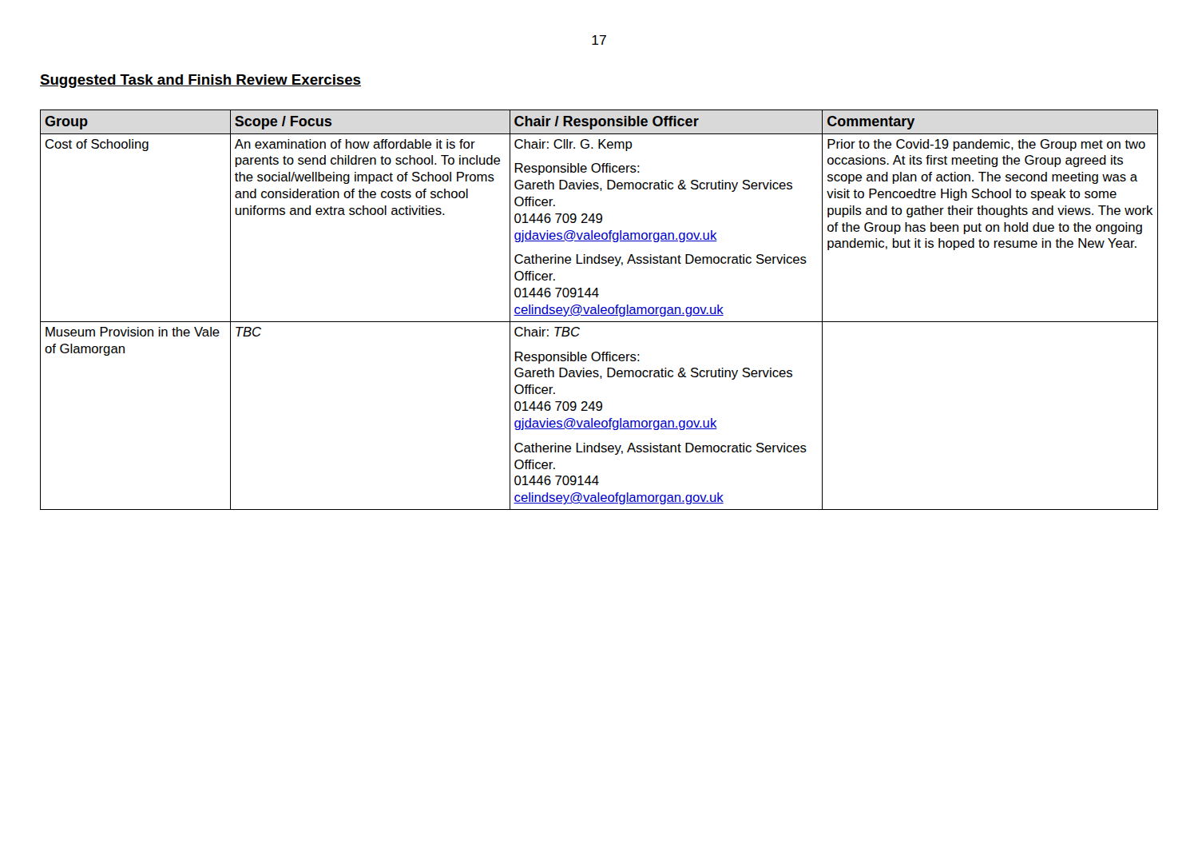17
Suggested Task and Finish Review Exercises
| Group | Scope / Focus | Chair / Responsible Officer | Commentary |
| --- | --- | --- | --- |
| Cost of Schooling | An examination of how affordable it is for parents to send children to school. To include the social/wellbeing impact of School Proms and consideration of the costs of school uniforms and extra school activities. | Chair: Cllr. G. Kemp Responsible Officers: Gareth Davies, Democratic & Scrutiny Services Officer. 01446 709 249 gjdavies@valeofglamorgan.gov.uk Catherine Lindsey, Assistant Democratic Services Officer. 01446 709144 celindsey@valeofglamorgan.gov.uk | Prior to the Covid-19 pandemic, the Group met on two occasions. At its first meeting the Group agreed its scope and plan of action. The second meeting was a visit to Pencoedtre High School to speak to some pupils and to gather their thoughts and views. The work of the Group has been put on hold due to the ongoing pandemic, but it is hoped to resume in the New Year. |
| Museum Provision in the Vale of Glamorgan | TBC | Chair: TBC Responsible Officers: Gareth Davies, Democratic & Scrutiny Services Officer. 01446 709 249 gjdavies@valeofglamorgan.gov.uk Catherine Lindsey, Assistant Democratic Services Officer. 01446 709144 celindsey@valeofglamorgan.gov.uk | |